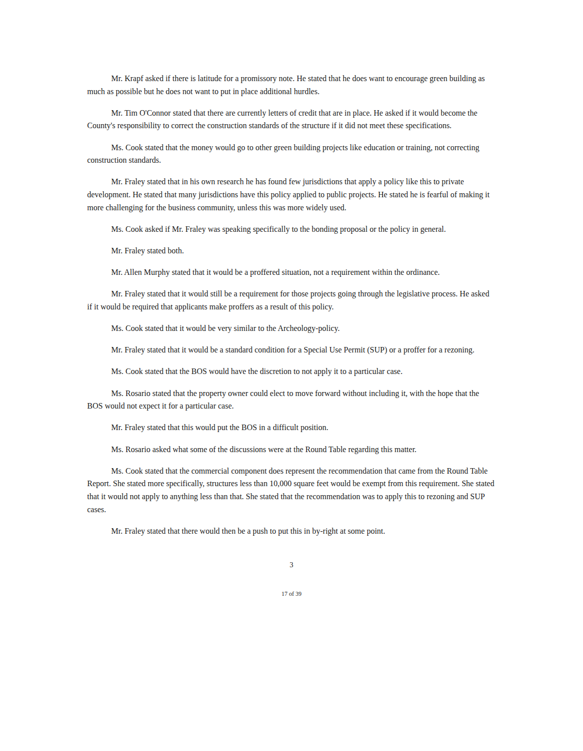Mr. Krapf asked if there is latitude for a promissory note. He stated that he does want to encourage green building as much as possible but he does not want to put in place additional hurdles.
Mr. Tim O'Connor stated that there are currently letters of credit that are in place. He asked if it would become the County's responsibility to correct the construction standards of the structure if it did not meet these specifications.
Ms. Cook stated that the money would go to other green building projects like education or training, not correcting construction standards.
Mr. Fraley stated that in his own research he has found few jurisdictions that apply a policy like this to private development. He stated that many jurisdictions have this policy applied to public projects. He stated he is fearful of making it more challenging for the business community, unless this was more widely used.
Ms. Cook asked if Mr. Fraley was speaking specifically to the bonding proposal or the policy in general.
Mr. Fraley stated both.
Mr. Allen Murphy stated that it would be a proffered situation, not a requirement within the ordinance.
Mr. Fraley stated that it would still be a requirement for those projects going through the legislative process. He asked if it would be required that applicants make proffers as a result of this policy.
Ms. Cook stated that it would be very similar to the Archeology-policy.
Mr. Fraley stated that it would be a standard condition for a Special Use Permit (SUP) or a proffer for a rezoning.
Ms. Cook stated that the BOS would have the discretion to not apply it to a particular case.
Ms. Rosario stated that the property owner could elect to move forward without including it, with the hope that the BOS would not expect it for a particular case.
Mr. Fraley stated that this would put the BOS in a difficult position.
Ms. Rosario asked what some of the discussions were at the Round Table regarding this matter.
Ms. Cook stated that the commercial component does represent the recommendation that came from the Round Table Report. She stated more specifically, structures less than 10,000 square feet would be exempt from this requirement. She stated that it would not apply to anything less than that. She stated that the recommendation was to apply this to rezoning and SUP cases.
Mr. Fraley stated that there would then be a push to put this in by-right at some point.
3
17 of 39